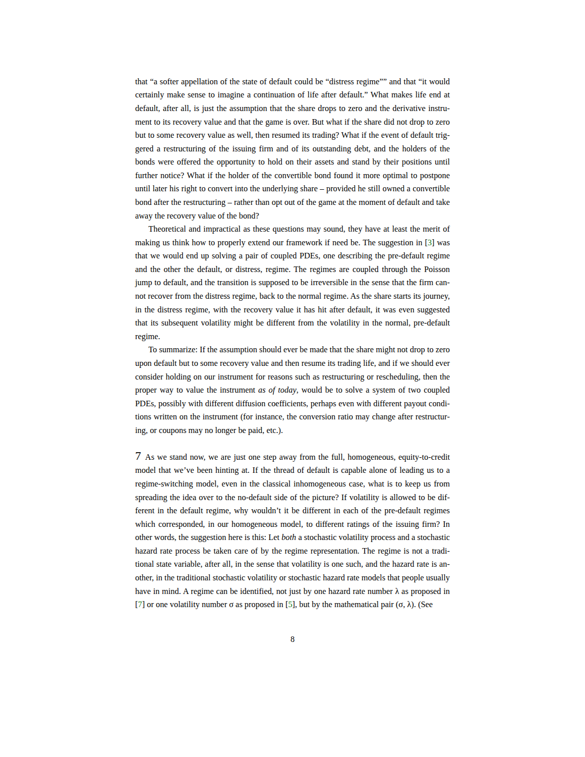that “a softer appellation of the state of default could be “distress regime”” and that “it would certainly make sense to imagine a continuation of life after default.” What makes life end at default, after all, is just the assumption that the share drops to zero and the derivative instrument to its recovery value and that the game is over. But what if the share did not drop to zero but to some recovery value as well, then resumed its trading? What if the event of default triggered a restructuring of the issuing firm and of its outstanding debt, and the holders of the bonds were offered the opportunity to hold on their assets and stand by their positions until further notice? What if the holder of the convertible bond found it more optimal to postpone until later his right to convert into the underlying share – provided he still owned a convertible bond after the restructuring – rather than opt out of the game at the moment of default and take away the recovery value of the bond?
Theoretical and impractical as these questions may sound, they have at least the merit of making us think how to properly extend our framework if need be. The suggestion in [3] was that we would end up solving a pair of coupled PDEs, one describing the pre-default regime and the other the default, or distress, regime. The regimes are coupled through the Poisson jump to default, and the transition is supposed to be irreversible in the sense that the firm cannot recover from the distress regime, back to the normal regime. As the share starts its journey, in the distress regime, with the recovery value it has hit after default, it was even suggested that its subsequent volatility might be different from the volatility in the normal, pre-default regime.
To summarize: If the assumption should ever be made that the share might not drop to zero upon default but to some recovery value and then resume its trading life, and if we should ever consider holding on our instrument for reasons such as restructuring or rescheduling, then the proper way to value the instrument as of today, would be to solve a system of two coupled PDEs, possibly with different diffusion coefficients, perhaps even with different payout conditions written on the instrument (for instance, the conversion ratio may change after restructuring, or coupons may no longer be paid, etc.).
7 As we stand now, we are just one step away from the full, homogeneous, equity-to-credit model that we’ve been hinting at. If the thread of default is capable alone of leading us to a regime-switching model, even in the classical inhomogeneous case, what is to keep us from spreading the idea over to the no-default side of the picture? If volatility is allowed to be different in the default regime, why wouldn’t it be different in each of the pre-default regimes which corresponded, in our homogeneous model, to different ratings of the issuing firm? In other words, the suggestion here is this: Let both a stochastic volatility process and a stochastic hazard rate process be taken care of by the regime representation. The regime is not a traditional state variable, after all, in the sense that volatility is one such, and the hazard rate is another, in the traditional stochastic volatility or stochastic hazard rate models that people usually have in mind. A regime can be identified, not just by one hazard rate number λ as proposed in [7] or one volatility number σ as proposed in [5], but by the mathematical pair (σ, λ). (See
8